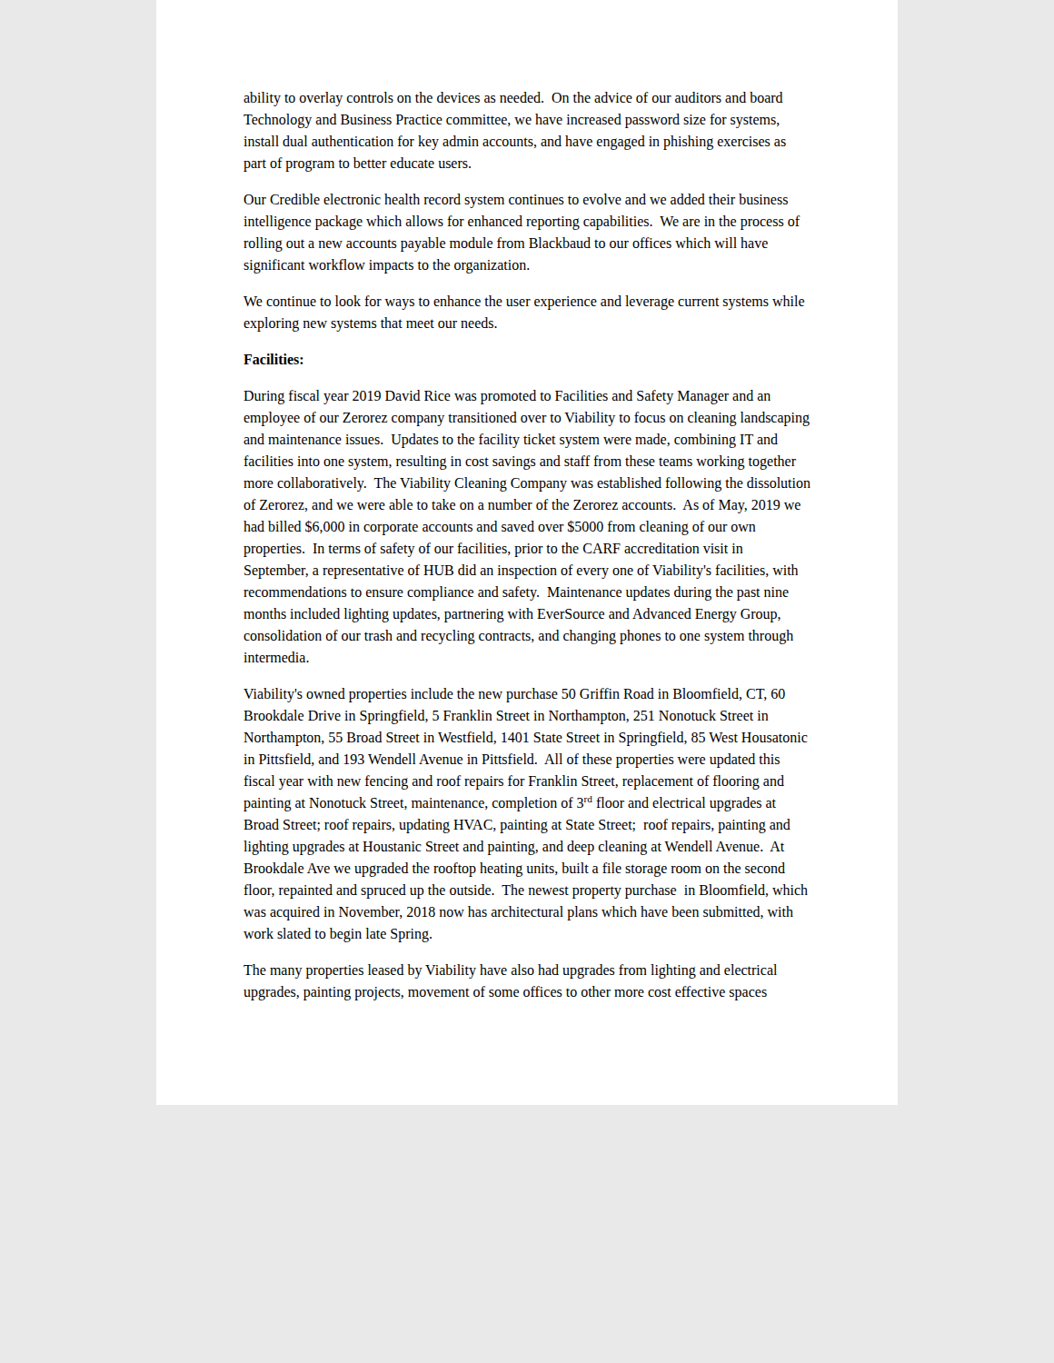ability to overlay controls on the devices as needed. On the advice of our auditors and board Technology and Business Practice committee, we have increased password size for systems, install dual authentication for key admin accounts, and have engaged in phishing exercises as part of program to better educate users.
Our Credible electronic health record system continues to evolve and we added their business intelligence package which allows for enhanced reporting capabilities. We are in the process of rolling out a new accounts payable module from Blackbaud to our offices which will have significant workflow impacts to the organization.
We continue to look for ways to enhance the user experience and leverage current systems while exploring new systems that meet our needs.
Facilities:
During fiscal year 2019 David Rice was promoted to Facilities and Safety Manager and an employee of our Zerorez company transitioned over to Viability to focus on cleaning landscaping and maintenance issues. Updates to the facility ticket system were made, combining IT and facilities into one system, resulting in cost savings and staff from these teams working together more collaboratively. The Viability Cleaning Company was established following the dissolution of Zerorez, and we were able to take on a number of the Zerorez accounts. As of May, 2019 we had billed $6,000 in corporate accounts and saved over $5000 from cleaning of our own properties. In terms of safety of our facilities, prior to the CARF accreditation visit in September, a representative of HUB did an inspection of every one of Viability's facilities, with recommendations to ensure compliance and safety. Maintenance updates during the past nine months included lighting updates, partnering with EverSource and Advanced Energy Group, consolidation of our trash and recycling contracts, and changing phones to one system through intermedia.
Viability's owned properties include the new purchase 50 Griffin Road in Bloomfield, CT, 60 Brookdale Drive in Springfield, 5 Franklin Street in Northampton, 251 Nonotuck Street in Northampton, 55 Broad Street in Westfield, 1401 State Street in Springfield, 85 West Housatonic in Pittsfield, and 193 Wendell Avenue in Pittsfield. All of these properties were updated this fiscal year with new fencing and roof repairs for Franklin Street, replacement of flooring and painting at Nonotuck Street, maintenance, completion of 3rd floor and electrical upgrades at Broad Street; roof repairs, updating HVAC, painting at State Street; roof repairs, painting and lighting upgrades at Houstanic Street and painting, and deep cleaning at Wendell Avenue. At Brookdale Ave we upgraded the rooftop heating units, built a file storage room on the second floor, repainted and spruced up the outside. The newest property purchase in Bloomfield, which was acquired in November, 2018 now has architectural plans which have been submitted, with work slated to begin late Spring.
The many properties leased by Viability have also had upgrades from lighting and electrical upgrades, painting projects, movement of some offices to other more cost effective spaces